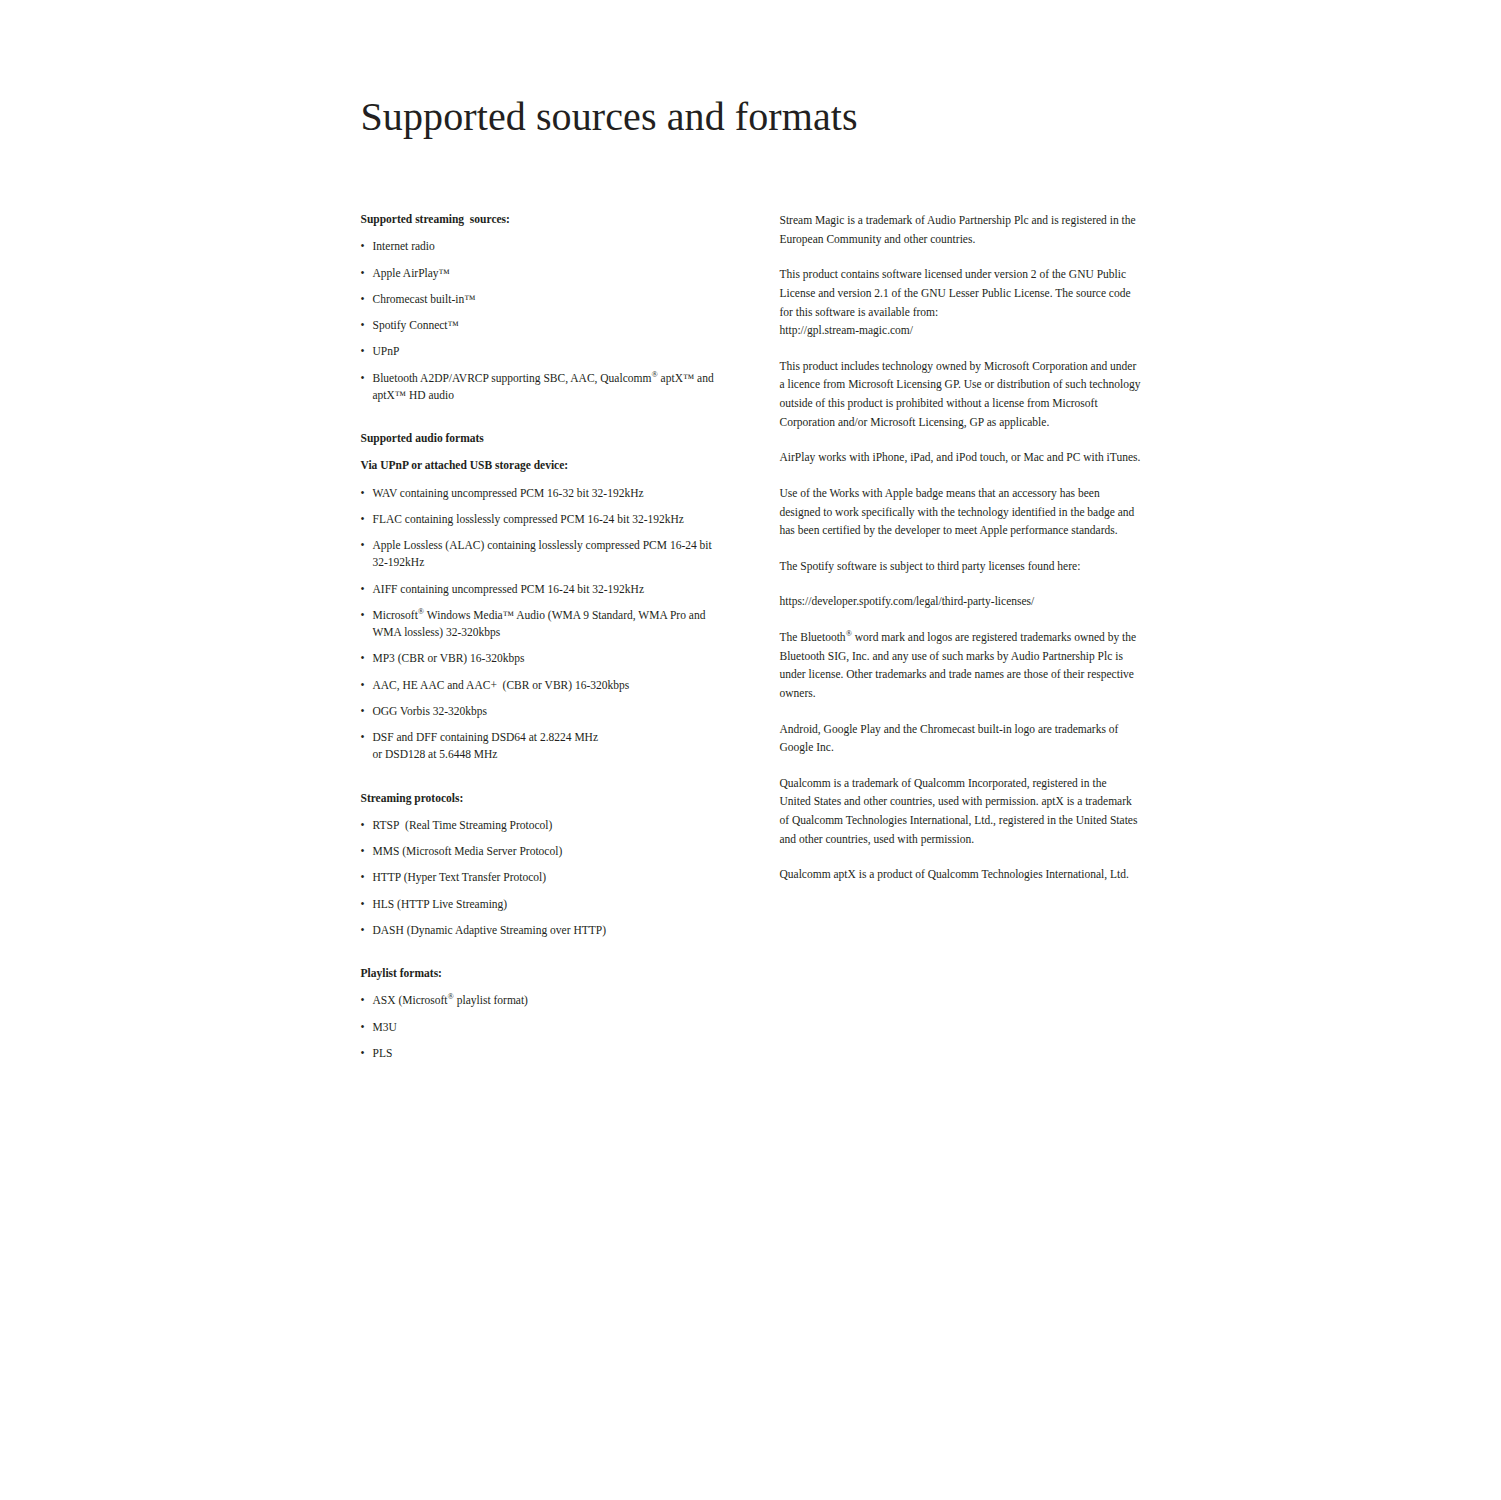Supported sources and formats
Supported streaming sources:
Internet radio
Apple AirPlay™
Chromecast built-in™
Spotify Connect™
UPnP
Bluetooth A2DP/AVRCP supporting SBC, AAC, Qualcomm® aptX™ and aptX™ HD audio
Supported audio formats
Via UPnP or attached USB storage device:
WAV containing uncompressed PCM 16-32 bit 32-192kHz
FLAC containing losslessly compressed PCM 16-24 bit 32-192kHz
Apple Lossless (ALAC) containing losslessly compressed PCM 16-24 bit 32-192kHz
AIFF containing uncompressed PCM 16-24 bit 32-192kHz
Microsoft® Windows Media™ Audio (WMA 9 Standard, WMA Pro and WMA lossless) 32-320kbps
MP3 (CBR or VBR) 16-320kbps
AAC, HE AAC and AAC+ (CBR or VBR) 16-320kbps
OGG Vorbis 32-320kbps
DSF and DFF containing DSD64 at 2.8224 MHz or DSD128 at 5.6448 MHz
Streaming protocols:
RTSP (Real Time Streaming Protocol)
MMS (Microsoft Media Server Protocol)
HTTP (Hyper Text Transfer Protocol)
HLS (HTTP Live Streaming)
DASH (Dynamic Adaptive Streaming over HTTP)
Playlist formats:
ASX (Microsoft® playlist format)
M3U
PLS
Stream Magic is a trademark of Audio Partnership Plc and is registered in the European Community and other countries.
This product contains software licensed under version 2 of the GNU Public License and version 2.1 of the GNU Lesser Public License. The source code for this software is available from:
http://gpl.stream-magic.com/
This product includes technology owned by Microsoft Corporation and under a licence from Microsoft Licensing GP. Use or distribution of such technology outside of this product is prohibited without a license from Microsoft Corporation and/or Microsoft Licensing, GP as applicable.
AirPlay works with iPhone, iPad, and iPod touch, or Mac and PC with iTunes.
Use of the Works with Apple badge means that an accessory has been designed to work specifically with the technology identified in the badge and has been certified by the developer to meet Apple performance standards.
The Spotify software is subject to third party licenses found here:
https://developer.spotify.com/legal/third-party-licenses/
The Bluetooth® word mark and logos are registered trademarks owned by the Bluetooth SIG, Inc. and any use of such marks by Audio Partnership Plc is under license. Other trademarks and trade names are those of their respective owners.
Android, Google Play and the Chromecast built-in logo are trademarks of Google Inc.
Qualcomm is a trademark of Qualcomm Incorporated, registered in the United States and other countries, used with permission. aptX is a trademark of Qualcomm Technologies International, Ltd., registered in the United States and other countries, used with permission.
Qualcomm aptX is a product of Qualcomm Technologies International, Ltd.